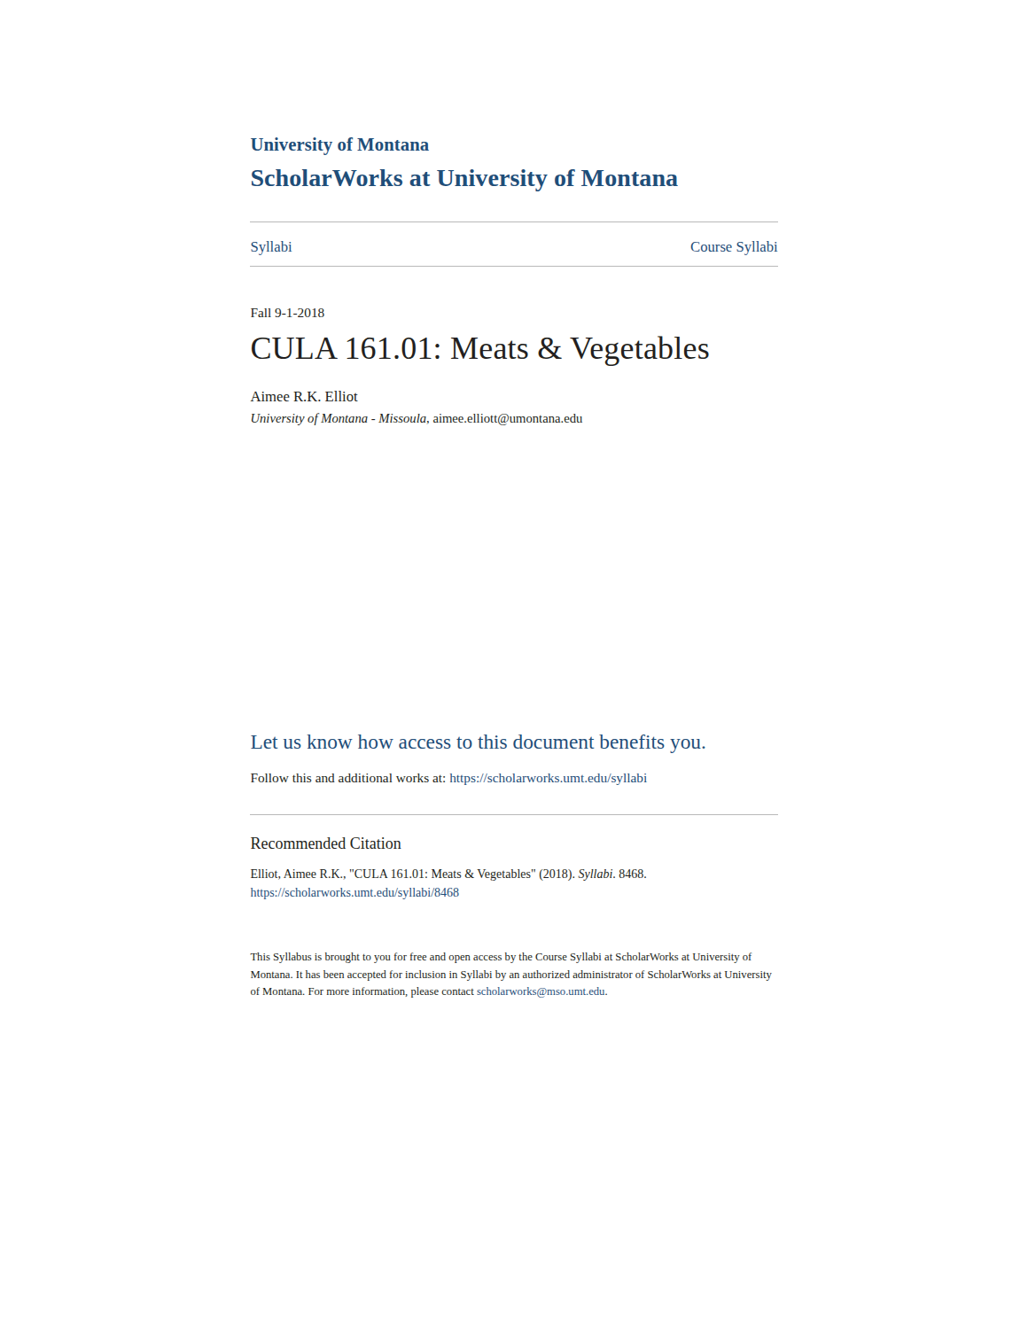University of Montana
ScholarWorks at University of Montana
Syllabi
Course Syllabi
Fall 9-1-2018
CULA 161.01: Meats & Vegetables
Aimee R.K. Elliot
University of Montana - Missoula, aimee.elliott@umontana.edu
Let us know how access to this document benefits you.
Follow this and additional works at: https://scholarworks.umt.edu/syllabi
Recommended Citation
Elliot, Aimee R.K., "CULA 161.01: Meats & Vegetables" (2018). Syllabi. 8468.
https://scholarworks.umt.edu/syllabi/8468
This Syllabus is brought to you for free and open access by the Course Syllabi at ScholarWorks at University of Montana. It has been accepted for inclusion in Syllabi by an authorized administrator of ScholarWorks at University of Montana. For more information, please contact scholarworks@mso.umt.edu.